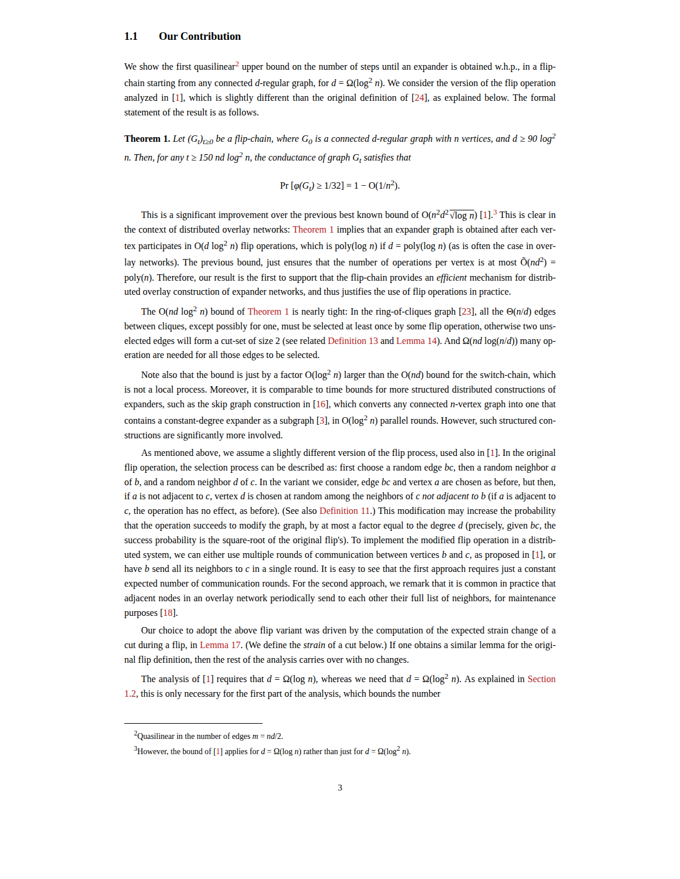1.1 Our Contribution
We show the first quasilinear2 upper bound on the number of steps until an expander is obtained w.h.p., in a flip-chain starting from any connected d-regular graph, for d = Ω(log2 n). We consider the version of the flip operation analyzed in [1], which is slightly different than the original definition of [24], as explained below. The formal statement of the result is as follows.
Theorem 1. Let (Gt)t≥0 be a flip-chain, where G0 is a connected d-regular graph with n vertices, and d ≥ 90 log2 n. Then, for any t ≥ 150 nd log2 n, the conductance of graph Gt satisfies that
Pr [φ(Gt) ≥ 1/32] = 1 − O(1/n2).
This is a significant improvement over the previous best known bound of O(n2d2√log n) [1].3 This is clear in the context of distributed overlay networks: Theorem 1 implies that an expander graph is obtained after each vertex participates in O(d log2 n) flip operations, which is poly(log n) if d = poly(log n) (as is often the case in overlay networks). The previous bound, just ensures that the number of operations per vertex is at most Õ(nd2) = poly(n). Therefore, our result is the first to support that the flip-chain provides an efficient mechanism for distributed overlay construction of expander networks, and thus justifies the use of flip operations in practice.
The O(nd log2 n) bound of Theorem 1 is nearly tight: In the ring-of-cliques graph [23], all the Θ(n/d) edges between cliques, except possibly for one, must be selected at least once by some flip operation, otherwise two unselected edges will form a cut-set of size 2 (see related Definition 13 and Lemma 14). And Ω(nd log(n/d)) many operation are needed for all those edges to be selected.
Note also that the bound is just by a factor O(log2 n) larger than the O(nd) bound for the switch-chain, which is not a local process. Moreover, it is comparable to time bounds for more structured distributed constructions of expanders, such as the skip graph construction in [16], which converts any connected n-vertex graph into one that contains a constant-degree expander as a subgraph [3], in O(log2 n) parallel rounds. However, such structured constructions are significantly more involved.
As mentioned above, we assume a slightly different version of the flip process, used also in [1]. In the original flip operation, the selection process can be described as: first choose a random edge bc, then a random neighbor a of b, and a random neighbor d of c. In the variant we consider, edge bc and vertex a are chosen as before, but then, if a is not adjacent to c, vertex d is chosen at random among the neighbors of c not adjacent to b (if a is adjacent to c, the operation has no effect, as before). (See also Definition 11.) This modification may increase the probability that the operation succeeds to modify the graph, by at most a factor equal to the degree d (precisely, given bc, the success probability is the square-root of the original flip's). To implement the modified flip operation in a distributed system, we can either use multiple rounds of communication between vertices b and c, as proposed in [1], or have b send all its neighbors to c in a single round. It is easy to see that the first approach requires just a constant expected number of communication rounds. For the second approach, we remark that it is common in practice that adjacent nodes in an overlay network periodically send to each other their full list of neighbors, for maintenance purposes [18].
Our choice to adopt the above flip variant was driven by the computation of the expected strain change of a cut during a flip, in Lemma 17. (We define the strain of a cut below.) If one obtains a similar lemma for the original flip definition, then the rest of the analysis carries over with no changes.
The analysis of [1] requires that d = Ω(log n), whereas we need that d = Ω(log2 n). As explained in Section 1.2, this is only necessary for the first part of the analysis, which bounds the number
2Quasilinear in the number of edges m = nd/2.
3However, the bound of [1] applies for d = Ω(log n) rather than just for d = Ω(log2 n).
3